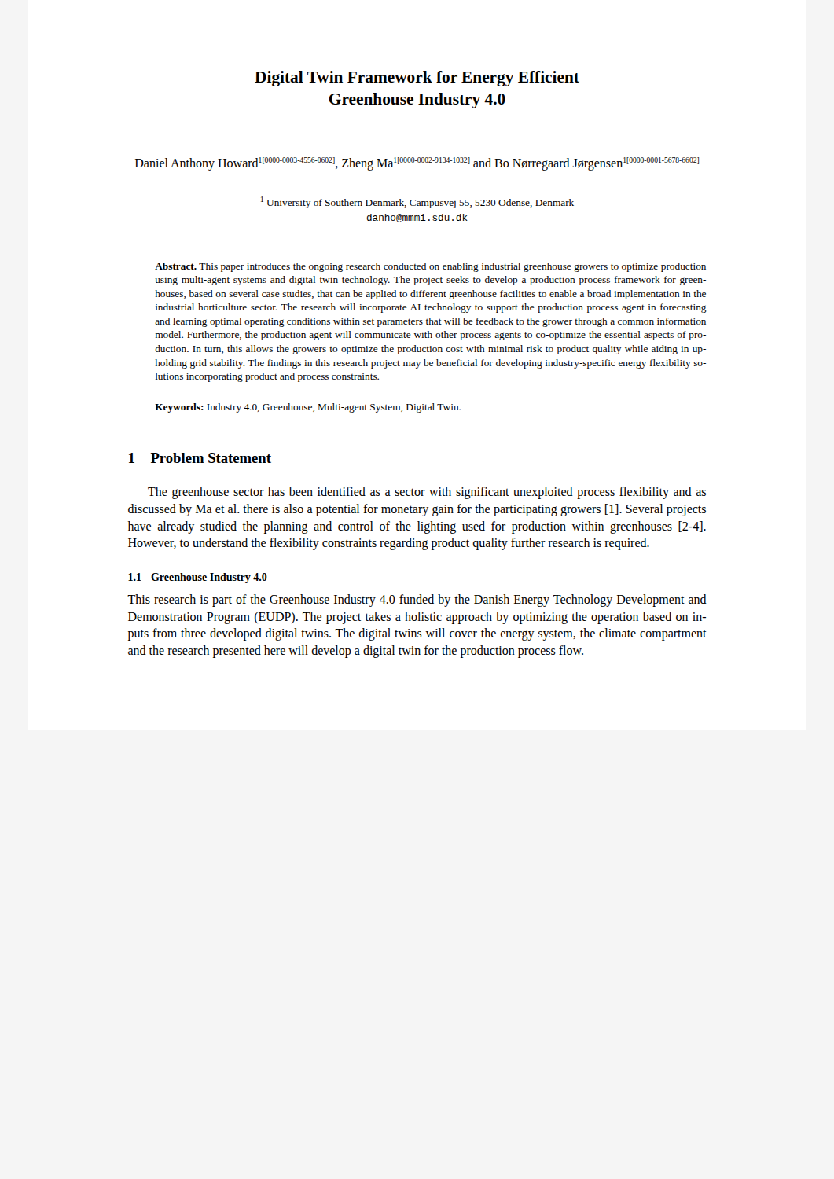Digital Twin Framework for Energy Efficient
Greenhouse Industry 4.0
Daniel Anthony Howard1[0000-0003-4556-0602], Zheng Ma1[0000-0002-9134-1032] and Bo Nørre­gaard Jørgensen1[0000-0001-5678-6602]
1 University of Southern Denmark, Campusvej 55, 5230 Odense, Denmark danho@mmmi.sdu.dk
Abstract. This paper introduces the ongoing research conducted on enabling industrial greenhouse growers to optimize production using multi-agent systems and digital twin technology. The project seeks to develop a production process framework for greenhouses, based on several case studies, that can be applied to different greenhouse facilities to enable a broad implementation in the industrial horticulture sector. The research will incorporate AI technology to support the production process agent in forecasting and learning optimal operating conditions within set parameters that will be feedback to the grower through a common information model. Furthermore, the production agent will communicate with other process agents to co-optimize the essential aspects of production. In turn, this allows the growers to optimize the production cost with minimal risk to product quality while aiding in upholding grid stability. The findings in this research project may be beneficial for developing industry-specific energy flexibility solutions incorporating product and process constraints.
Keywords: Industry 4.0, Greenhouse, Multi-agent System, Digital Twin.
1 Problem Statement
The greenhouse sector has been identified as a sector with significant unexploited process flexibility and as discussed by Ma et al. there is also a potential for monetary gain for the participating growers [1]. Several projects have already studied the planning and control of the lighting used for production within greenhouses [2-4]. However, to understand the flexibility constraints regarding product quality further research is required.
1.1 Greenhouse Industry 4.0
This research is part of the Greenhouse Industry 4.0 funded by the Danish Energy Technology Development and Demonstration Program (EUDP). The project takes a holistic approach by optimizing the operation based on inputs from three developed digital twins. The digital twins will cover the energy system, the climate compartment and the research presented here will develop a digital twin for the production process flow.